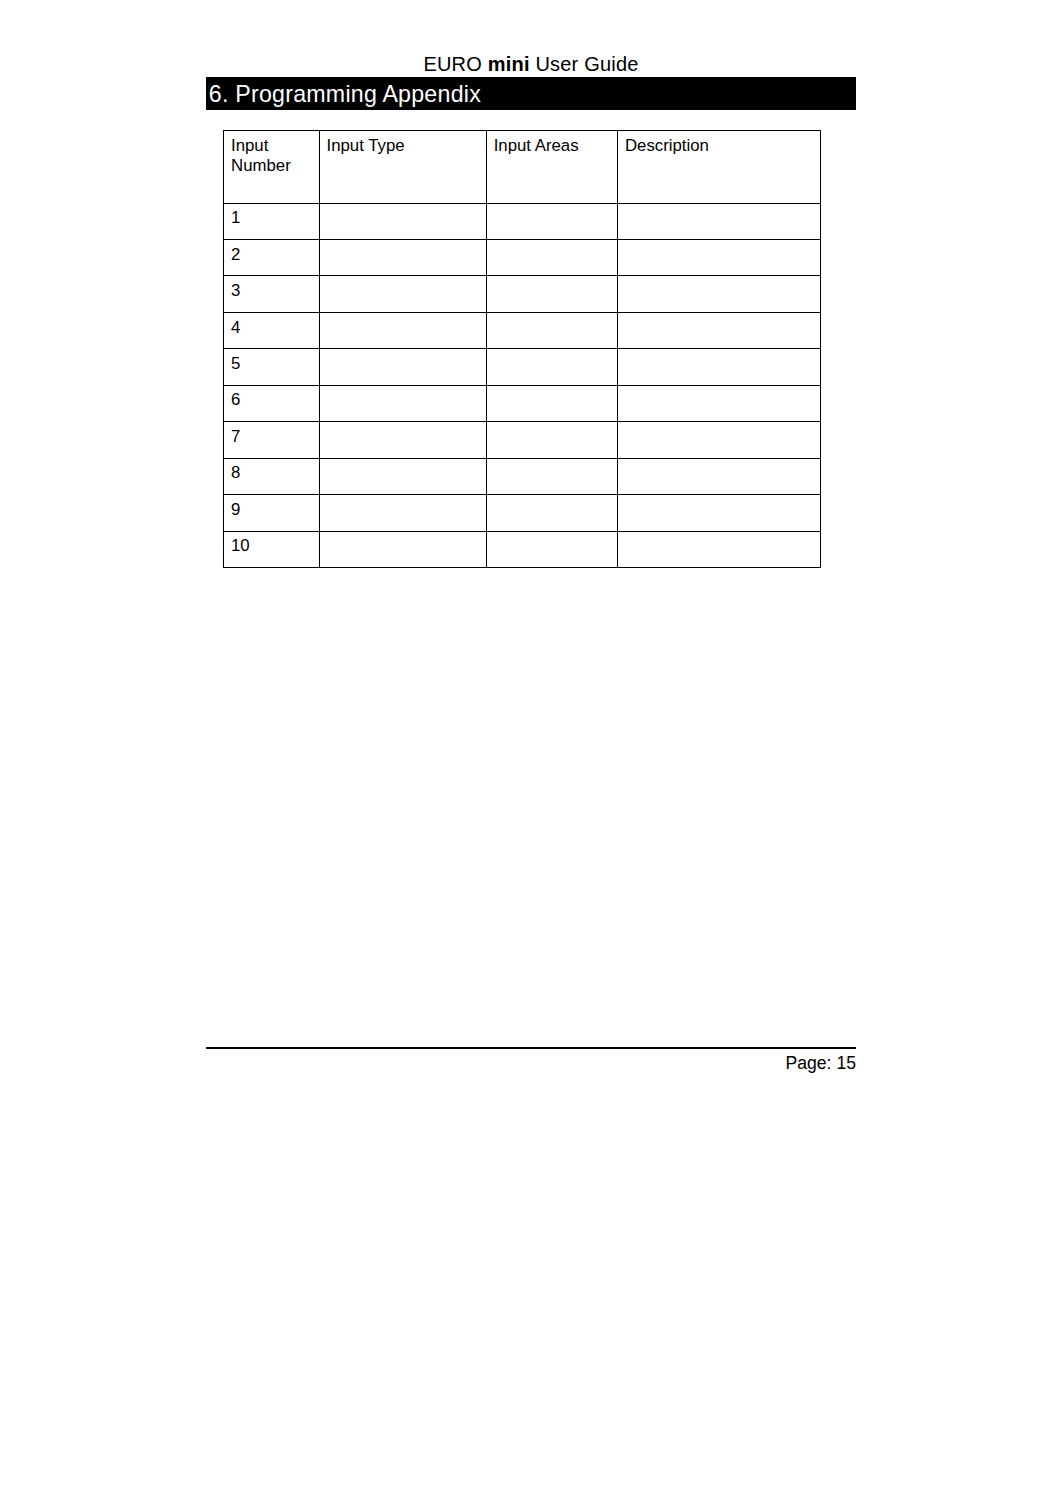EURO mini User Guide
6. Programming Appendix
| Input Number | Input Type | Input Areas | Description |
| --- | --- | --- | --- |
| 1 | | | |
| 2 | | | |
| 3 | | | |
| 4 | | | |
| 5 | | | |
| 6 | | | |
| 7 | | | |
| 8 | | | |
| 9 | | | |
| 10 | | | |
Page: 15